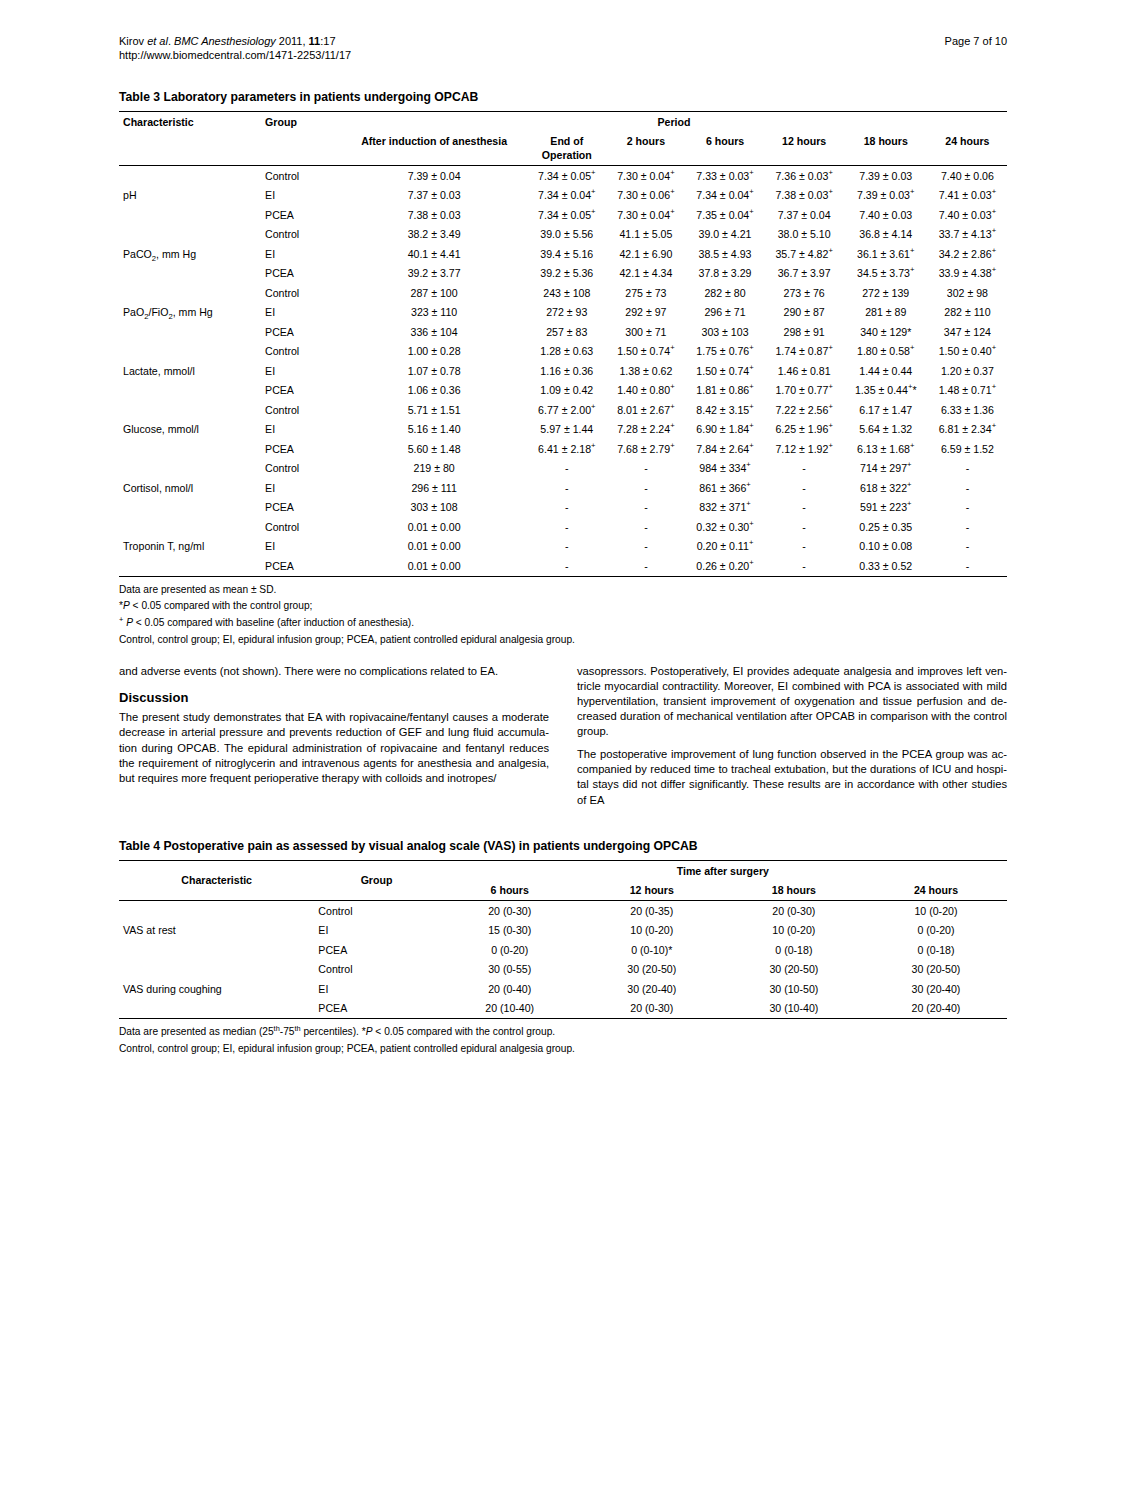Kirov et al. BMC Anesthesiology 2011, 11:17
http://www.biomedcentral.com/1471-2253/11/17
Page 7 of 10
Table 3 Laboratory parameters in patients undergoing OPCAB
| Characteristic | Group | Period |
| --- | --- | --- |
| After induction of anesthesia | End of Operation | 2 hours | 6 hours | 12 hours | 18 hours | 24 hours |
| | Control | 7.39 ± 0.04 | 7.34 ± 0.05 + | 7.30 ± 0.04 + | 7.33 ± 0.03 + | 7.36 ± 0.03 + | 7.39 ± 0.03 | 7.40 ± 0.06 |
| pH | EI | 7.37 ± 0.03 | 7.34 ± 0.04 + | 7.30 ± 0.06 + | 7.34 ± 0.04 + | 7.38 ± 0.03 + | 7.39 ± 0.03 + | 7.41 ± 0.03 + |
| | PCEA | 7.38 ± 0.03 | 7.34 ± 0.05 + | 7.30 ± 0.04 + | 7.35 ± 0.04 + | 7.37 ± 0.04 | 7.40 ± 0.03 | 7.40 ± 0.03 + |
| | Control | 38.2 ± 3.49 | 39.0 ± 5.56 | 41.1 ± 5.05 | 39.0 ± 4.21 | 38.0 ± 5.10 | 36.8 ± 4.14 | 33.7 ± 4.13 + |
| PaCO 2 , mm Hg | EI | 40.1 ± 4.41 | 39.4 ± 5.16 | 42.1 ± 6.90 | 38.5 ± 4.93 | 35.7 ± 4.82 + | 36.1 ± 3.61 + | 34.2 ± 2.86 + |
| | PCEA | 39.2 ± 3.77 | 39.2 ± 5.36 | 42.1 ± 4.34 | 37.8 ± 3.29 | 36.7 ± 3.97 | 34.5 ± 3.73 + | 33.9 ± 4.38 + |
| | Control | 287 ± 100 | 243 ± 108 | 275 ± 73 | 282 ± 80 | 273 ± 76 | 272 ± 139 | 302 ± 98 |
| PaO 2 /FiO 2 , mm Hg | EI | 323 ± 110 | 272 ± 93 | 292 ± 97 | 296 ± 71 | 290 ± 87 | 281 ± 89 | 282 ± 110 |
| | PCEA | 336 ± 104 | 257 ± 83 | 300 ± 71 | 303 ± 103 | 298 ± 91 | 340 ± 129* | 347 ± 124 |
| | Control | 1.00 ± 0.28 | 1.28 ± 0.63 | 1.50 ± 0.74 + | 1.75 ± 0.76 + | 1.74 ± 0.87 + | 1.80 ± 0.58 + | 1.50 ± 0.40 + |
| Lactate, mmol/l | EI | 1.07 ± 0.78 | 1.16 ± 0.36 | 1.38 ± 0.62 | 1.50 ± 0.74 + | 1.46 ± 0.81 | 1.44 ± 0.44 | 1.20 ± 0.37 |
| | PCEA | 1.06 ± 0.36 | 1.09 ± 0.42 | 1.40 ± 0.80 + | 1.81 ± 0.86 + | 1.70 ± 0.77 + | 1.35 ± 0.44 + * | 1.48 ± 0.71 + |
| | Control | 5.71 ± 1.51 | 6.77 ± 2.00 + | 8.01 ± 2.67 + | 8.42 ± 3.15 + | 7.22 ± 2.56 + | 6.17 ± 1.47 | 6.33 ± 1.36 |
| Glucose, mmol/l | EI | 5.16 ± 1.40 | 5.97 ± 1.44 | 7.28 ± 2.24 + | 6.90 ± 1.84 + | 6.25 ± 1.96 + | 5.64 ± 1.32 | 6.81 ± 2.34 + |
| | PCEA | 5.60 ± 1.48 | 6.41 ± 2.18 + | 7.68 ± 2.79 + | 7.84 ± 2.64 + | 7.12 ± 1.92 + | 6.13 ± 1.68 + | 6.59 ± 1.52 |
| | Control | 219 ± 80 | - | - | 984 ± 334 + | - | 714 ± 297 + | - |
| Cortisol, nmol/l | EI | 296 ± 111 | - | - | 861 ± 366 + | - | 618 ± 322 + | - |
| | PCEA | 303 ± 108 | - | - | 832 ± 371 + | - | 591 ± 223 + | - |
| | Control | 0.01 ± 0.00 | - | - | 0.32 ± 0.30 + | - | 0.25 ± 0.35 | - |
| Troponin T, ng/ml | EI | 0.01 ± 0.00 | - | - | 0.20 ± 0.11 + | - | 0.10 ± 0.08 | - |
| | PCEA | 0.01 ± 0.00 | - | - | 0.26 ± 0.20 + | - | 0.33 ± 0.52 | - |
Data are presented as mean ± SD.
*P < 0.05 compared with the control group;
+ P < 0.05 compared with baseline (after induction of anesthesia).
Control, control group; EI, epidural infusion group; PCEA, patient controlled epidural analgesia group.
and adverse events (not shown). There were no complications related to EA.
Discussion
The present study demonstrates that EA with ropivacaine/fentanyl causes a moderate decrease in arterial pressure and prevents reduction of GEF and lung fluid accumulation during OPCAB. The epidural administration of ropivacaine and fentanyl reduces the requirement of nitroglycerin and intravenous agents for anesthesia and analgesia, but requires more frequent perioperative therapy with colloids and inotropes/
vasopressors. Postoperatively, EI provides adequate analgesia and improves left ventricle myocardial contractility. Moreover, EI combined with PCA is associated with mild hyperventilation, transient improvement of oxygenation and tissue perfusion and decreased duration of mechanical ventilation after OPCAB in comparison with the control group.
The postoperative improvement of lung function observed in the PCEA group was accompanied by reduced time to tracheal extubation, but the durations of ICU and hospital stays did not differ significantly. These results are in accordance with other studies of EA
Table 4 Postoperative pain as assessed by visual analog scale (VAS) in patients undergoing OPCAB
| Characteristic | Group | Time after surgery |
| --- | --- | --- |
| 6 hours | 12 hours | 18 hours | 24 hours |
| | Control | 20 (0-30) | 20 (0-35) | 20 (0-30) | 10 (0-20) |
| VAS at rest | EI | 15 (0-30) | 10 (0-20) | 10 (0-20) | 0 (0-20) |
| | PCEA | 0 (0-20) | 0 (0-10)* | 0 (0-18) | 0 (0-18) |
| | Control | 30 (0-55) | 30 (20-50) | 30 (20-50) | 30 (20-50) |
| VAS during coughing | EI | 20 (0-40) | 30 (20-40) | 30 (10-50) | 30 (20-40) |
| | PCEA | 20 (10-40) | 20 (0-30) | 30 (10-40) | 20 (20-40) |
Data are presented as median (25th-75th percentiles). *P < 0.05 compared with the control group.
Control, control group; EI, epidural infusion group; PCEA, patient controlled epidural analgesia group.